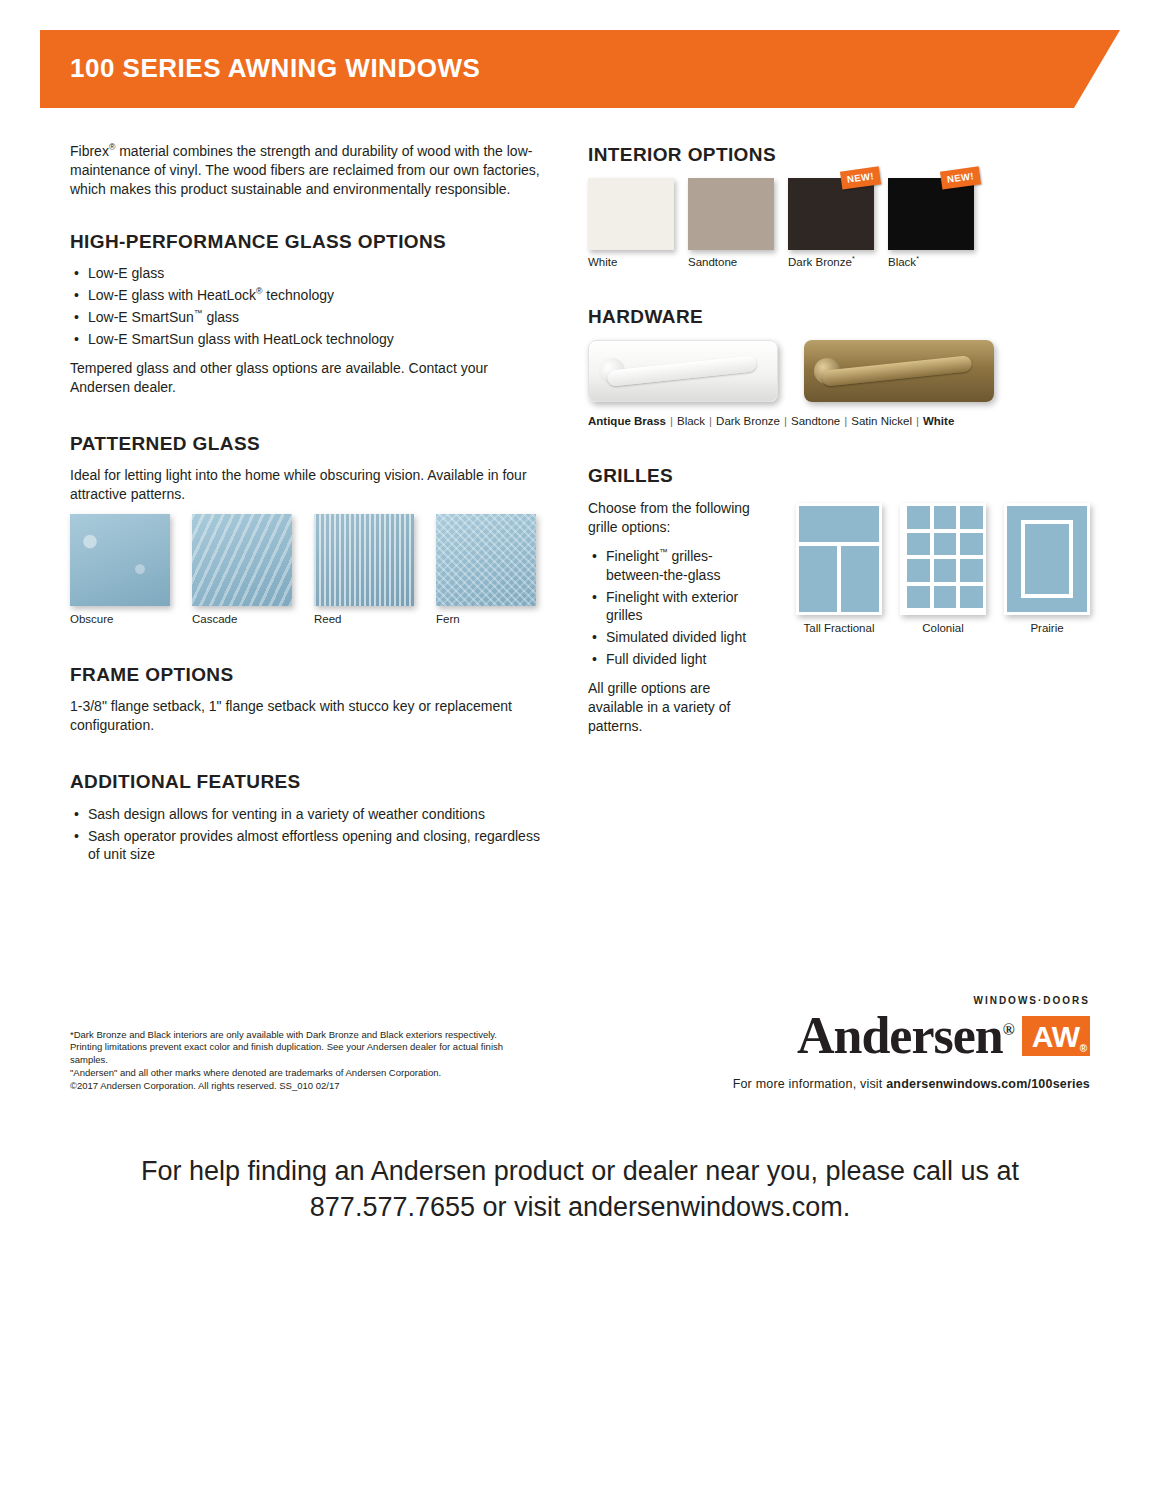100 Series Awning Windows
Fibrex® material combines the strength and durability of wood with the low-maintenance of vinyl. The wood fibers are reclaimed from our own factories, which makes this product sustainable and environmentally responsible.
High-Performance Glass Options
Low-E glass
Low-E glass with HeatLock® technology
Low-E SmartSun™ glass
Low-E SmartSun glass with HeatLock technology
Tempered glass and other glass options are available. Contact your Andersen dealer.
Patterned Glass
Ideal for letting light into the home while obscuring vision. Available in four attractive patterns.
Obscure
Cascade
Reed
Fern
Frame Options
1-3/8" flange setback, 1" flange setback with stucco key or replacement configuration.
Additional Features
Sash design allows for venting in a variety of weather conditions
Sash operator provides almost effortless opening and closing, regardless of unit size
Interior Options
White
Sandtone
NEW!
Dark Bronze*
NEW!
Black*
Hardware
Antique Brass|Black|Dark Bronze|Sandtone|Satin Nickel|White
Grilles
Choose from the following grille options:
Finelight™ grilles-between-the-glass
Finelight with exterior grilles
Simulated divided light
Full divided light
All grille options are available in a variety of patterns.
Tall Fractional
Colonial
Prairie
*Dark Bronze and Black interiors are only available with Dark Bronze and Black exteriors respectively.
Printing limitations prevent exact color and finish duplication. See your Andersen dealer for actual finish samples.
"Andersen" and all other marks where denoted are trademarks of Andersen Corporation.
©2017 Andersen Corporation. All rights reserved. SS_010 02/17
WINDOWS·DOORS
Andersen® AW®
For more information, visit andersenwindows.com/100series
For help finding an Andersen product or dealer near you, please call us at 877.577.7655 or visit andersenwindows.com.